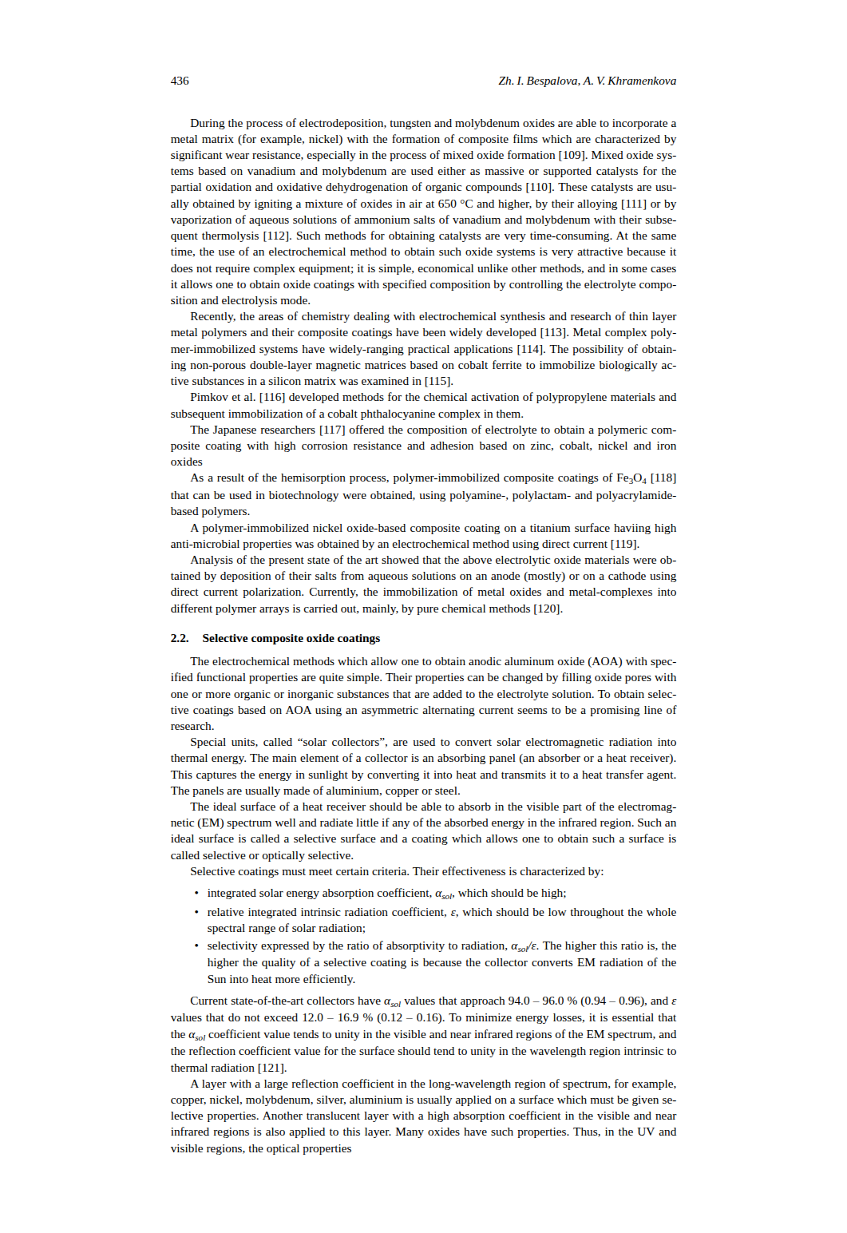436 Zh. I. Bespalova, A. V. Khramenkova
During the process of electrodeposition, tungsten and molybdenum oxides are able to incorporate a metal matrix (for example, nickel) with the formation of composite films which are characterized by significant wear resistance, especially in the process of mixed oxide formation [109]. Mixed oxide systems based on vanadium and molybdenum are used either as massive or supported catalysts for the partial oxidation and oxidative dehydrogenation of organic compounds [110]. These catalysts are usually obtained by igniting a mixture of oxides in air at 650 °C and higher, by their alloying [111] or by vaporization of aqueous solutions of ammonium salts of vanadium and molybdenum with their subsequent thermolysis [112]. Such methods for obtaining catalysts are very time-consuming. At the same time, the use of an electrochemical method to obtain such oxide systems is very attractive because it does not require complex equipment; it is simple, economical unlike other methods, and in some cases it allows one to obtain oxide coatings with specified composition by controlling the electrolyte composition and electrolysis mode.
Recently, the areas of chemistry dealing with electrochemical synthesis and research of thin layer metal polymers and their composite coatings have been widely developed [113]. Metal complex polymer-immobilized systems have widely-ranging practical applications [114]. The possibility of obtaining non-porous double-layer magnetic matrices based on cobalt ferrite to immobilize biologically active substances in a silicon matrix was examined in [115].
Pimkov et al. [116] developed methods for the chemical activation of polypropylene materials and subsequent immobilization of a cobalt phthalocyanine complex in them.
The Japanese researchers [117] offered the composition of electrolyte to obtain a polymeric composite coating with high corrosion resistance and adhesion based on zinc, cobalt, nickel and iron oxides
As a result of the hemisorption process, polymer-immobilized composite coatings of Fe3O4 [118] that can be used in biotechnology were obtained, using polyamine-, polylactam- and polyacrylamide-based polymers.
A polymer-immobilized nickel oxide-based composite coating on a titanium surface haviing high anti-microbial properties was obtained by an electrochemical method using direct current [119].
Analysis of the present state of the art showed that the above electrolytic oxide materials were obtained by deposition of their salts from aqueous solutions on an anode (mostly) or on a cathode using direct current polarization. Currently, the immobilization of metal oxides and metal-complexes into different polymer arrays is carried out, mainly, by pure chemical methods [120].
2.2. Selective composite oxide coatings
The electrochemical methods which allow one to obtain anodic aluminum oxide (AOA) with specified functional properties are quite simple. Their properties can be changed by filling oxide pores with one or more organic or inorganic substances that are added to the electrolyte solution. To obtain selective coatings based on AOA using an asymmetric alternating current seems to be a promising line of research.
Special units, called “solar collectors”, are used to convert solar electromagnetic radiation into thermal energy. The main element of a collector is an absorbing panel (an absorber or a heat receiver). This captures the energy in sunlight by converting it into heat and transmits it to a heat transfer agent. The panels are usually made of aluminium, copper or steel.
The ideal surface of a heat receiver should be able to absorb in the visible part of the electromagnetic (EM) spectrum well and radiate little if any of the absorbed energy in the infrared region. Such an ideal surface is called a selective surface and a coating which allows one to obtain such a surface is called selective or optically selective.
Selective coatings must meet certain criteria. Their effectiveness is characterized by:
integrated solar energy absorption coefficient, αsol, which should be high;
relative integrated intrinsic radiation coefficient, ε, which should be low throughout the whole spectral range of solar radiation;
selectivity expressed by the ratio of absorptivity to radiation, αsol/ε. The higher this ratio is, the higher the quality of a selective coating is because the collector converts EM radiation of the Sun into heat more efficiently.
Current state-of-the-art collectors have αsol values that approach 94.0 – 96.0 % (0.94 – 0.96), and ε values that do not exceed 12.0 – 16.9 % (0.12 – 0.16). To minimize energy losses, it is essential that the αsol coefficient value tends to unity in the visible and near infrared regions of the EM spectrum, and the reflection coefficient value for the surface should tend to unity in the wavelength region intrinsic to thermal radiation [121].
A layer with a large reflection coefficient in the long-wavelength region of spectrum, for example, copper, nickel, molybdenum, silver, aluminium is usually applied on a surface which must be given selective properties. Another translucent layer with a high absorption coefficient in the visible and near infrared regions is also applied to this layer. Many oxides have such properties. Thus, in the UV and visible regions, the optical properties